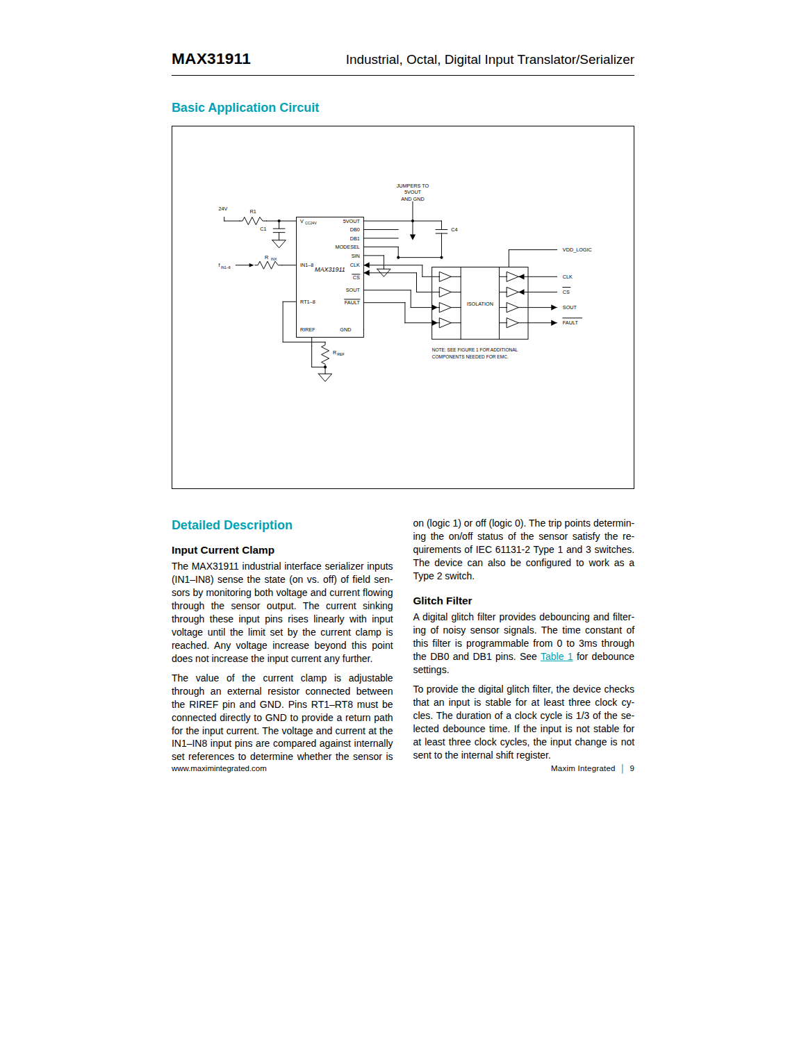MAX31911
Industrial, Octal, Digital Input Translator/Serializer
Basic Application Circuit
MAX31911 V CC24V IN1–8 RT1–8 RIREF GND 5VOUT DB0 DB1 MODESEL SIN CLK CS SOUT FAULT 24V R1 C1 f IN1–8 R INX R REF JUMPERS TO 5VOUT AND GND C4 ISOLATION CLK CS SOUT FAULT VDD_LOGIC NOTE: SEE FIGURE 1 FOR ADDITIONAL COMPONENTS NEEDED FOR EMC.
Detailed Description
Input Current Clamp
The MAX31911 industrial interface serializer inputs (IN1–IN8) sense the state (on vs. off) of field sensors by monitoring both voltage and current flowing through the sensor output. The current sinking through these input pins rises linearly with input voltage until the limit set by the current clamp is reached. Any voltage increase beyond this point does not increase the input current any further.
The value of the current clamp is adjustable through an external resistor connected between the RIREF pin and GND. Pins RT1–RT8 must be connected directly to GND to provide a return path for the input current. The voltage and current at the IN1–IN8 input pins are compared against internally set references to determine whether the sensor is on (logic 1) or off (logic 0). The trip points determining the on/off status of the sensor satisfy the requirements of IEC 61131-2 Type 1 and 3 switches. The device can also be configured to work as a Type 2 switch.
Glitch Filter
A digital glitch filter provides debouncing and filtering of noisy sensor signals. The time constant of this filter is programmable from 0 to 3ms through the DB0 and DB1 pins. See Table 1 for debounce settings.
To provide the digital glitch filter, the device checks that an input is stable for at least three clock cycles. The duration of a clock cycle is 1/3 of the selected debounce time. If the input is not stable for at least three clock cycles, the input change is not sent to the internal shift register.
www.maximintegrated.com
Maxim Integrated│9